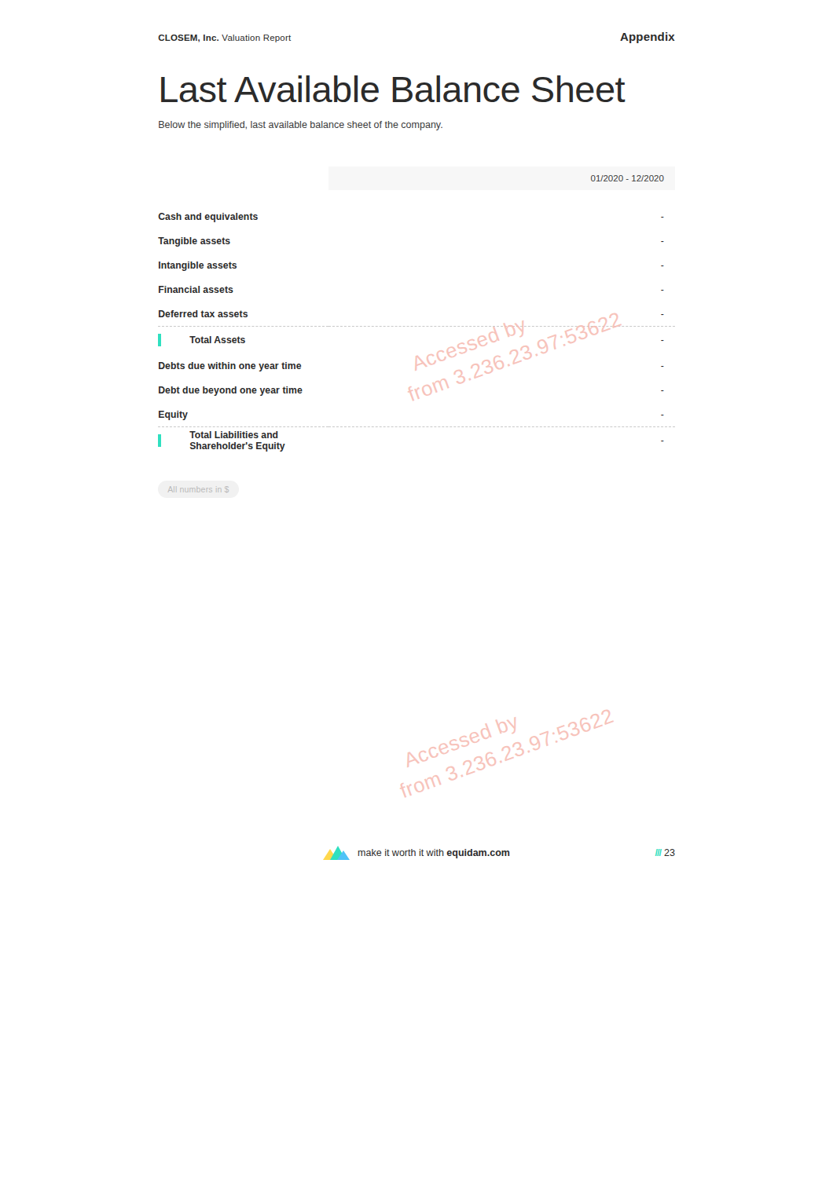CLOSEM, Inc. Valuation Report
Appendix
Last Available Balance Sheet
Below the simplified, last available balance sheet of the company.
| | 01/2020 - 12/2020 |
| Cash and equivalents | - |
| Tangible assets | - |
| Intangible assets | - |
| Financial assets | - |
| Deferred tax assets | - |
| Total Assets | - |
| Debts due within one year time | - |
| Debt due beyond one year time | - |
| Equity | - |
| Total Liabilities and Shareholder's Equity | - |
All numbers in $
Accessed by from 3.236.23.97:53622
Accessed by from 3.236.23.97:53622
make it worth it with equidam.com ///23